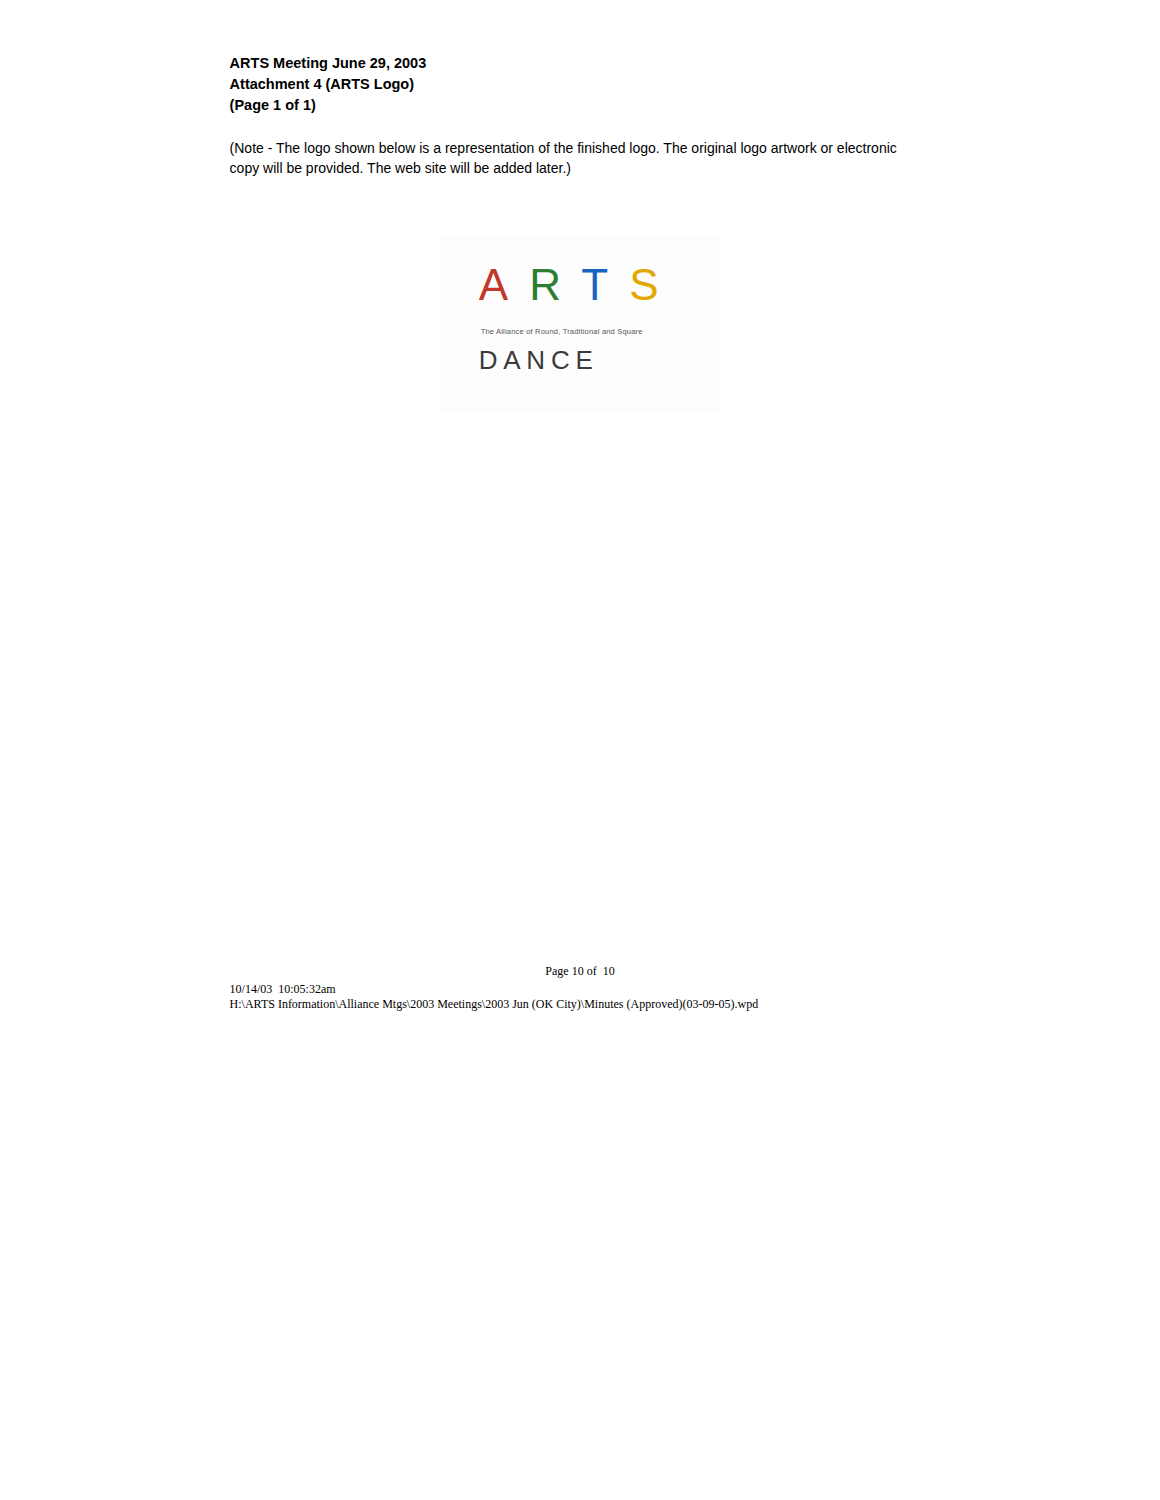ARTS Meeting June 29, 2003
Attachment 4 (ARTS Logo)
(Page 1 of 1)
(Note - The logo shown below is a representation of the finished logo. The original logo artwork or electronic copy will be provided. The web site will be added later.)
ARTS
The Alliance of Round, Traditional and Square
DANCE
Page 10 of 10
10/14/03 10:05:32am
H:\ARTS Information\Alliance Mtgs\2003 Meetings\2003 Jun (OK City)\Minutes (Approved)(03-09-05).wpd